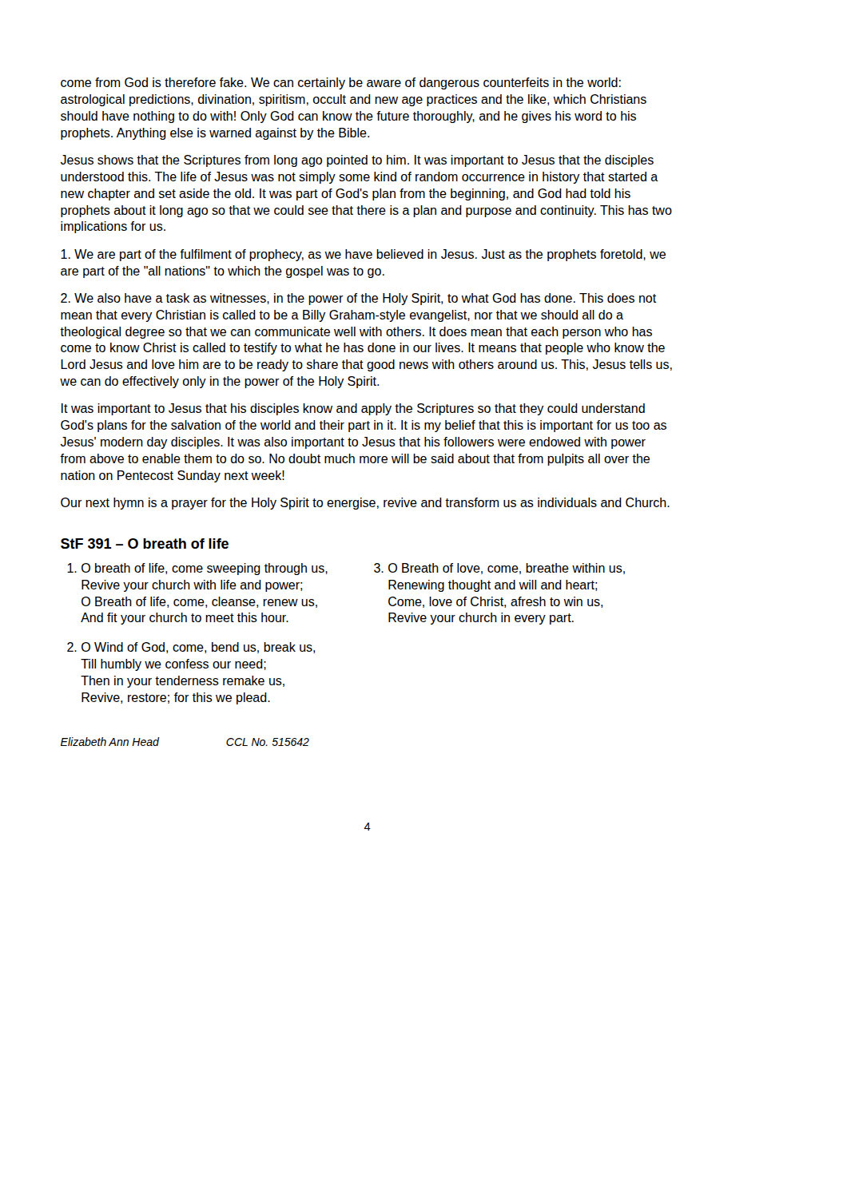come from God is therefore fake. We can certainly be aware of dangerous counterfeits in the world: astrological predictions, divination, spiritism, occult and new age practices and the like, which Christians should have nothing to do with! Only God can know the future thoroughly, and he gives his word to his prophets. Anything else is warned against by the Bible.
Jesus shows that the Scriptures from long ago pointed to him. It was important to Jesus that the disciples understood this. The life of Jesus was not simply some kind of random occurrence in history that started a new chapter and set aside the old. It was part of God's plan from the beginning, and God had told his prophets about it long ago so that we could see that there is a plan and purpose and continuity. This has two implications for us.
1. We are part of the fulfilment of prophecy, as we have believed in Jesus. Just as the prophets foretold, we are part of the "all nations" to which the gospel was to go.
2. We also have a task as witnesses, in the power of the Holy Spirit, to what God has done. This does not mean that every Christian is called to be a Billy Graham-style evangelist, nor that we should all do a theological degree so that we can communicate well with others. It does mean that each person who has come to know Christ is called to testify to what he has done in our lives. It means that people who know the Lord Jesus and love him are to be ready to share that good news with others around us. This, Jesus tells us, we can do effectively only in the power of the Holy Spirit.
It was important to Jesus that his disciples know and apply the Scriptures so that they could understand God's plans for the salvation of the world and their part in it. It is my belief that this is important for us too as Jesus' modern day disciples. It was also important to Jesus that his followers were endowed with power from above to enable them to do so. No doubt much more will be said about that from pulpits all over the nation on Pentecost Sunday next week!
Our next hymn is a prayer for the Holy Spirit to energise, revive and transform us as individuals and Church.
StF 391 – O breath of life
| O breath of life, come sweeping through us, Revive your church with life and power; O Breath of life, come, cleanse, renew us, And fit your church to meet this hour. O Wind of God, come, bend us, break us, Till humbly we confess our need; Then in your tenderness remake us, Revive, restore; for this we plead. | O Breath of love, come, breathe within us, Renewing thought and will and heart; Come, love of Christ, afresh to win us, Revive your church in every part. |
Elizabeth Ann Head CCL No. 515642
4